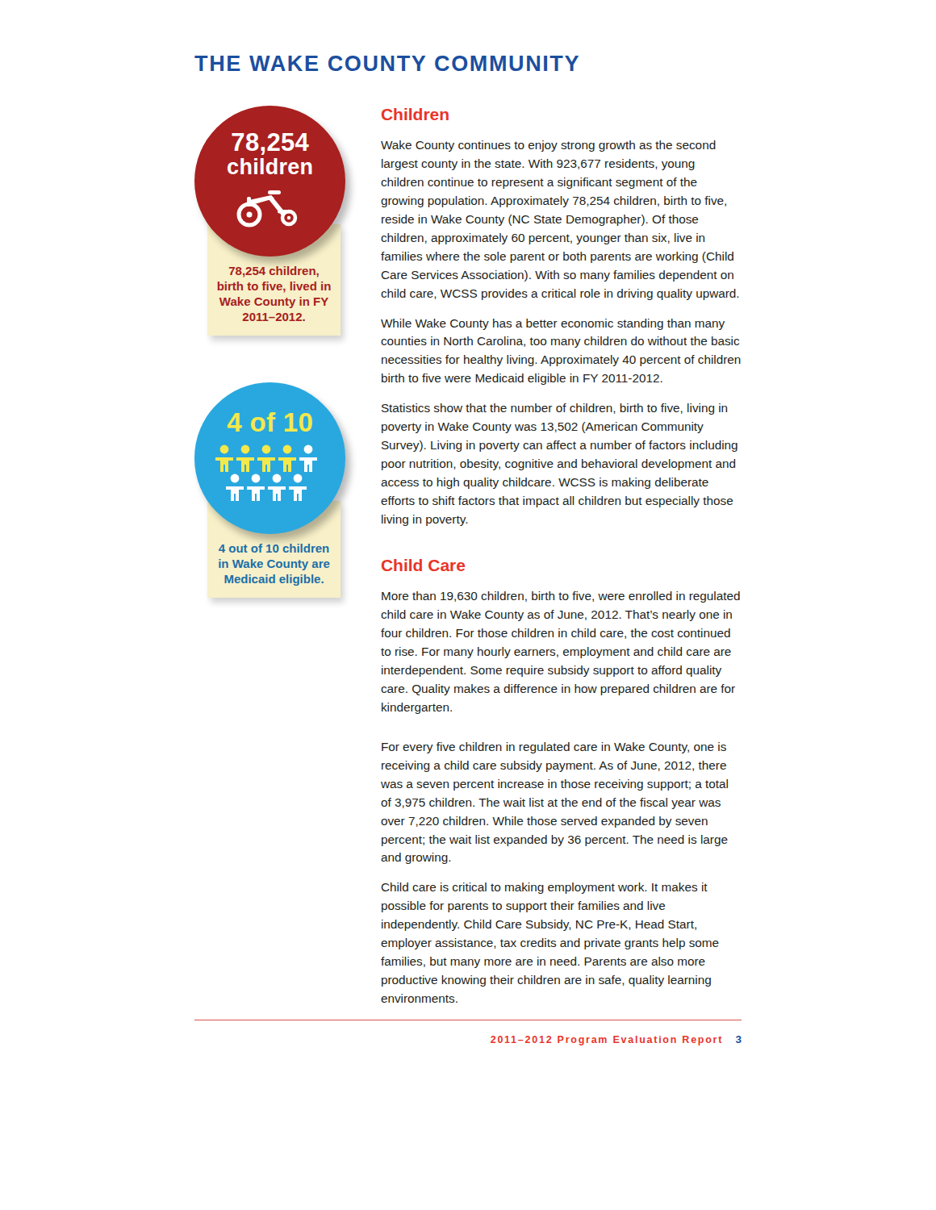The Wake County Community
78,254
children
78,254 children, birth to five, lived in Wake County in FY 2011–2012.
4 of 10
4 out of 10 children in Wake County are Medicaid eligible.
Children
Wake County continues to enjoy strong growth as the second largest county in the state. With 923,677 residents, young children continue to represent a significant segment of the growing population. Approximately 78,254 children, birth to five, reside in Wake County (NC State Demographer). Of those children, approximately 60 percent, younger than six, live in families where the sole parent or both parents are working (Child Care Services Association). With so many families dependent on child care, WCSS provides a critical role in driving quality upward.
While Wake County has a better economic standing than many counties in North Carolina, too many children do without the basic necessities for healthy living. Approximately 40 percent of children birth to five were Medicaid eligible in FY 2011-2012.
Statistics show that the number of children, birth to five, living in poverty in Wake County was 13,502 (American Community Survey). Living in poverty can affect a number of factors including poor nutrition, obesity, cognitive and behavioral development and access to high quality childcare. WCSS is making deliberate efforts to shift factors that impact all children but especially those living in poverty.
Child Care
More than 19,630 children, birth to five, were enrolled in regulated child care in Wake County as of June, 2012. That’s nearly one in four children. For those children in child care, the cost continued to rise. For many hourly earners, employment and child care are interdependent. Some require subsidy support to afford quality care. Quality makes a difference in how prepared children are for kindergarten.
For every five children in regulated care in Wake County, one is receiving a child care subsidy payment. As of June, 2012, there was a seven percent increase in those receiving support; a total of 3,975 children. The wait list at the end of the fiscal year was over 7,220 children. While those served expanded by seven percent; the wait list expanded by 36 percent. The need is large and growing.
Child care is critical to making employment work. It makes it possible for parents to support their families and live independently. Child Care Subsidy, NC Pre-K, Head Start, employer assistance, tax credits and private grants help some families, but many more are in need. Parents are also more productive knowing their children are in safe, quality learning environments.
2011–2012 Program Evaluation Report 3